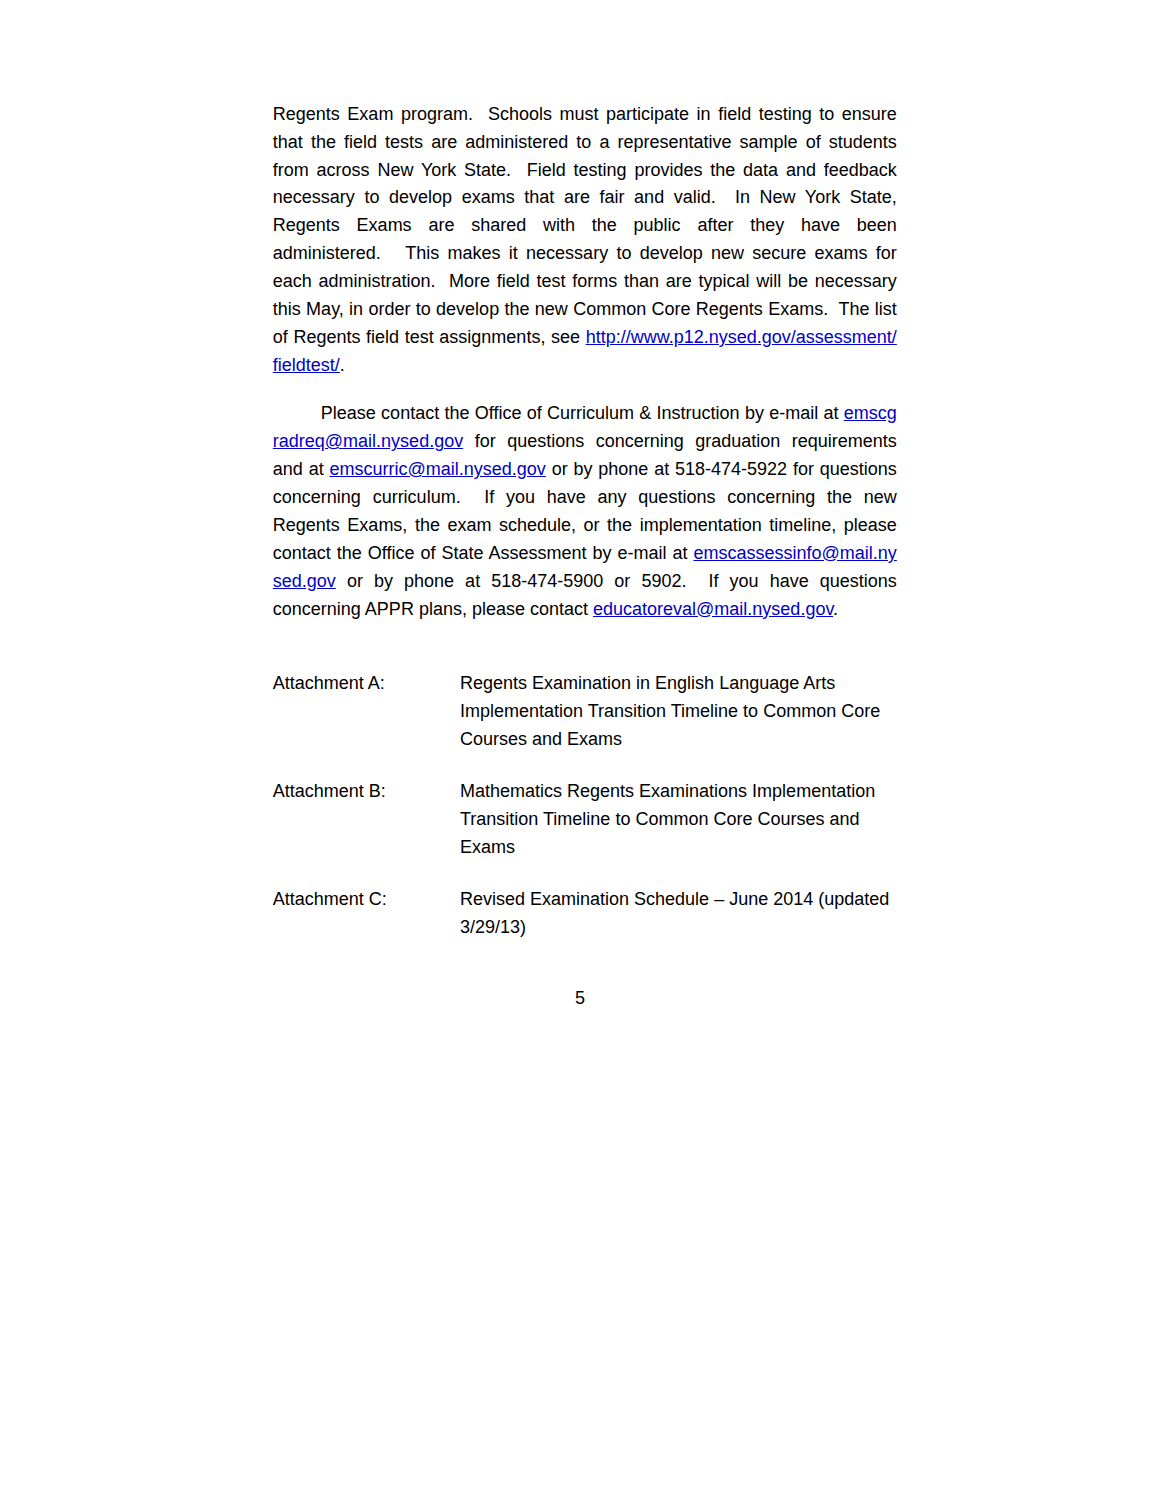Regents Exam program. Schools must participate in field testing to ensure that the field tests are administered to a representative sample of students from across New York State. Field testing provides the data and feedback necessary to develop exams that are fair and valid. In New York State, Regents Exams are shared with the public after they have been administered. This makes it necessary to develop new secure exams for each administration. More field test forms than are typical will be necessary this May, in order to develop the new Common Core Regents Exams. The list of Regents field test assignments, see http://www.p12.nysed.gov/assessment/fieldtest/.
Please contact the Office of Curriculum & Instruction by e-mail at emscgradreq@mail.nysed.gov for questions concerning graduation requirements and at emscurric@mail.nysed.gov or by phone at 518-474-5922 for questions concerning curriculum. If you have any questions concerning the new Regents Exams, the exam schedule, or the implementation timeline, please contact the Office of State Assessment by e-mail at emscassessinfo@mail.nysed.gov or by phone at 518-474-5900 or 5902. If you have questions concerning APPR plans, please contact educatoreval@mail.nysed.gov.
| Attachment A: | Regents Examination in English Language Arts Implementation Transition Timeline to Common Core Courses and Exams |
| Attachment B: | Mathematics Regents Examinations Implementation Transition Timeline to Common Core Courses and Exams |
| Attachment C: | Revised Examination Schedule – June 2014 (updated 3/29/13) |
5